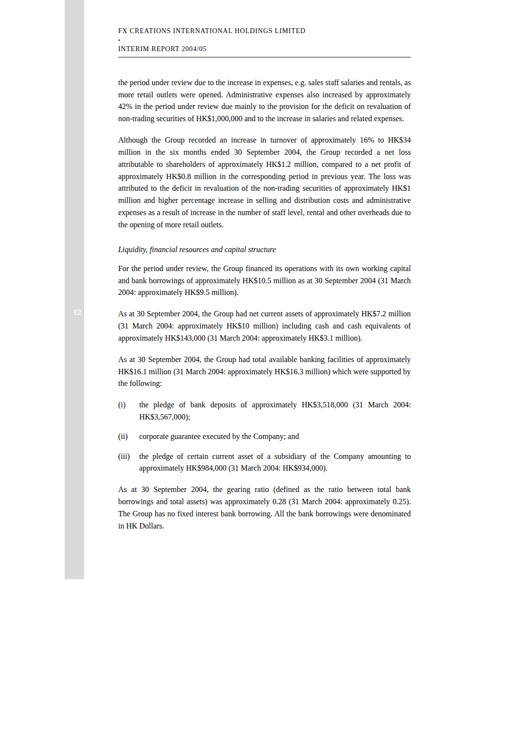FX Creations International Holdings Limited
•
Interim Report 2004/05
12
the period under review due to the increase in expenses, e.g. sales staff salaries and rentals, as more retail outlets were opened. Administrative expenses also increased by approximately 42% in the period under review due mainly to the provision for the deficit on revaluation of non-trading securities of HK$1,000,000 and to the increase in salaries and related expenses.
Although the Group recorded an increase in turnover of approximately 16% to HK$34 million in the six months ended 30 September 2004, the Group recorded a net loss attributable to shareholders of approximately HK$1.2 million, compared to a net profit of approximately HK$0.8 million in the corresponding period in previous year. The loss was attributed to the deficit in revaluation of the non-trading securities of approximately HK$1 million and higher percentage increase in selling and distribution costs and administrative expenses as a result of increase in the number of staff level, rental and other overheads due to the opening of more retail outlets.
Liquidity, financial resources and capital structure
For the period under review, the Group financed its operations with its own working capital and bank borrowings of approximately HK$10.5 million as at 30 September 2004 (31 March 2004: approximately HK$9.5 million).
As at 30 September 2004, the Group had net current assets of approximately HK$7.2 million (31 March 2004: approximately HK$10 million) including cash and cash equivalents of approximately HK$143,000 (31 March 2004: approximately HK$3.1 million).
As at 30 September 2004, the Group had total available banking facilities of approximately HK$16.1 million (31 March 2004: approximately HK$16.3 million) which were supported by the following:
(i) the pledge of bank deposits of approximately HK$3,518,000 (31 March 2004: HK$3,567,000);
(ii) corporate guarantee executed by the Company; and
(iii) the pledge of certain current asset of a subsidiary of the Company amounting to approximately HK$984,000 (31 March 2004: HK$934,000).
As at 30 September 2004, the gearing ratio (defined as the ratio between total bank borrowings and total assets) was approximately 0.28 (31 March 2004: approximately 0.25). The Group has no fixed interest bank borrowing. All the bank borrowings were denominated in HK Dollars.